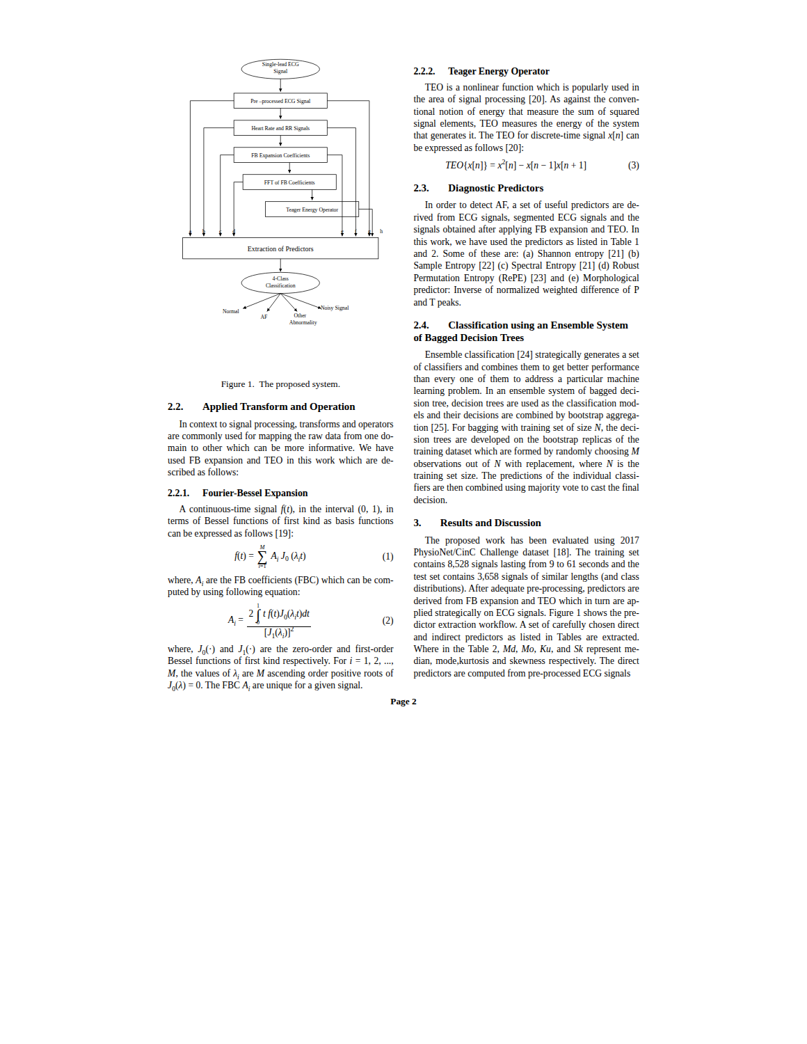Single-lead ECG Signal Pre –processed ECG Signal Heart Rate and RR Signals FB Expansion Coefficients FFT of FB Coefficients Teager Energy Operator Extraction of Predictors 4-Class Classification a b c d e f g h Normal AF Other Abnormality Noisy Signal
Figure 1. The proposed system.
2.2. Applied Transform and Operation
In context to signal processing, transforms and operators are commonly used for mapping the raw data from one domain to other which can be more informative. We have used FB expansion and TEO in this work which are described as follows:
2.2.1. Fourier-Bessel Expansion
A continuous-time signal f(t), in the interval (0, 1), in terms of Bessel functions of first kind as basis functions can be expressed as follows [19]:
f(t) = M∑i=1 Ai J0 (λit)
(1)
where, Ai are the FB coefficients (FBC) which can be computed by using following equation:
Ai = 2 1∫0 t f(t)J0(λit)dt [J1(λi)]2
(2)
where, J0(·) and J1(·) are the zero-order and first-order Bessel functions of first kind respectively. For i = 1, 2, ..., M, the values of λi are M ascending order positive roots of J0(λ) = 0. The FBC Ai are unique for a given signal.
2.2.2. Teager Energy Operator
TEO is a nonlinear function which is popularly used in the area of signal processing [20]. As against the conventional notion of energy that measure the sum of squared signal elements, TEO measures the energy of the system that generates it. The TEO for discrete-time signal x[n] can be expressed as follows [20]:
TEO{x[n]} = x2[n] − x[n − 1]x[n + 1]
(3)
2.3. Diagnostic Predictors
In order to detect AF, a set of useful predictors are derived from ECG signals, segmented ECG signals and the signals obtained after applying FB expansion and TEO. In this work, we have used the predictors as listed in Table 1 and 2. Some of these are: (a) Shannon entropy [21] (b) Sample Entropy [22] (c) Spectral Entropy [21] (d) Robust Permutation Entropy (RePE) [23] and (e) Morphological predictor: Inverse of normalized weighted difference of P and T peaks.
2.4. Classification using an Ensemble System of Bagged Decision Trees
Ensemble classification [24] strategically generates a set of classifiers and combines them to get better performance than every one of them to address a particular machine learning problem. In an ensemble system of bagged decision tree, decision trees are used as the classification models and their decisions are combined by bootstrap aggregation [25]. For bagging with training set of size N, the decision trees are developed on the bootstrap replicas of the training dataset which are formed by randomly choosing M observations out of N with replacement, where N is the training set size. The predictions of the individual classifiers are then combined using majority vote to cast the final decision.
3. Results and Discussion
The proposed work has been evaluated using 2017 PhysioNet/CinC Challenge dataset [18]. The training set contains 8,528 signals lasting from 9 to 61 seconds and the test set contains 3,658 signals of similar lengths (and class distributions). After adequate pre-processing, predictors are derived from FB expansion and TEO which in turn are applied strategically on ECG signals. Figure 1 shows the predictor extraction workflow. A set of carefully chosen direct and indirect predictors as listed in Tables are extracted. Where in the Table 2, Md, Mo, Ku, and Sk represent median, mode,kurtosis and skewness respectively. The direct predictors are computed from pre-processed ECG signals
Page 2